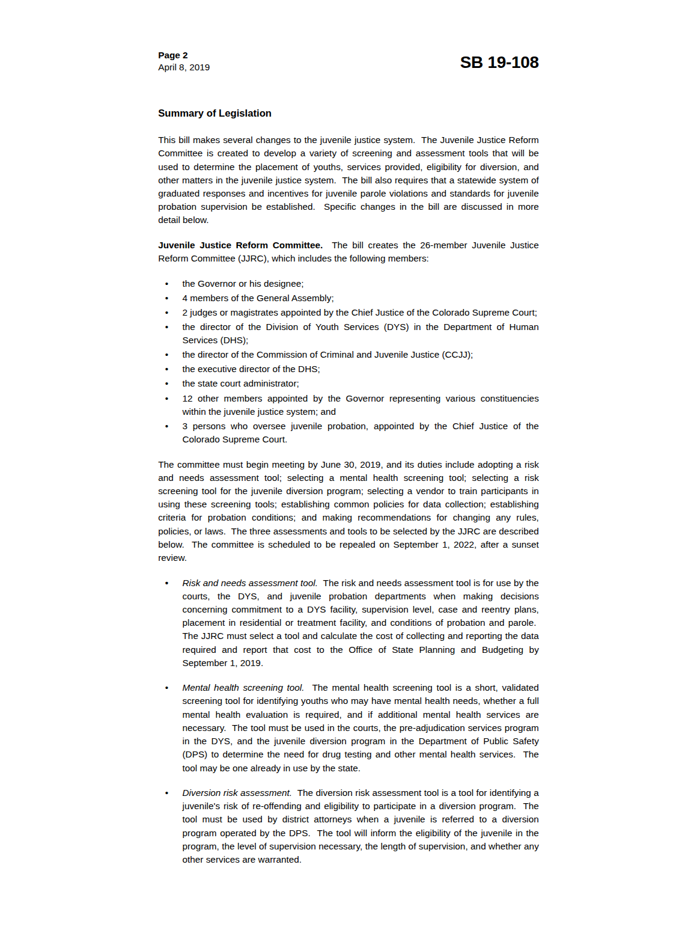Page 2
April 8, 2019
SB 19-108
Summary of Legislation
This bill makes several changes to the juvenile justice system. The Juvenile Justice Reform Committee is created to develop a variety of screening and assessment tools that will be used to determine the placement of youths, services provided, eligibility for diversion, and other matters in the juvenile justice system. The bill also requires that a statewide system of graduated responses and incentives for juvenile parole violations and standards for juvenile probation supervision be established. Specific changes in the bill are discussed in more detail below.
Juvenile Justice Reform Committee. The bill creates the 26-member Juvenile Justice Reform Committee (JJRC), which includes the following members:
the Governor or his designee;
4 members of the General Assembly;
2 judges or magistrates appointed by the Chief Justice of the Colorado Supreme Court;
the director of the Division of Youth Services (DYS) in the Department of Human Services (DHS);
the director of the Commission of Criminal and Juvenile Justice (CCJJ);
the executive director of the DHS;
the state court administrator;
12 other members appointed by the Governor representing various constituencies within the juvenile justice system; and
3 persons who oversee juvenile probation, appointed by the Chief Justice of the Colorado Supreme Court.
The committee must begin meeting by June 30, 2019, and its duties include adopting a risk and needs assessment tool; selecting a mental health screening tool; selecting a risk screening tool for the juvenile diversion program; selecting a vendor to train participants in using these screening tools; establishing common policies for data collection; establishing criteria for probation conditions; and making recommendations for changing any rules, policies, or laws. The three assessments and tools to be selected by the JJRC are described below. The committee is scheduled to be repealed on September 1, 2022, after a sunset review.
Risk and needs assessment tool. The risk and needs assessment tool is for use by the courts, the DYS, and juvenile probation departments when making decisions concerning commitment to a DYS facility, supervision level, case and reentry plans, placement in residential or treatment facility, and conditions of probation and parole. The JJRC must select a tool and calculate the cost of collecting and reporting the data required and report that cost to the Office of State Planning and Budgeting by September 1, 2019.
Mental health screening tool. The mental health screening tool is a short, validated screening tool for identifying youths who may have mental health needs, whether a full mental health evaluation is required, and if additional mental health services are necessary. The tool must be used in the courts, the pre-adjudication services program in the DYS, and the juvenile diversion program in the Department of Public Safety (DPS) to determine the need for drug testing and other mental health services. The tool may be one already in use by the state.
Diversion risk assessment. The diversion risk assessment tool is a tool for identifying a juvenile's risk of re-offending and eligibility to participate in a diversion program. The tool must be used by district attorneys when a juvenile is referred to a diversion program operated by the DPS. The tool will inform the eligibility of the juvenile in the program, the level of supervision necessary, the length of supervision, and whether any other services are warranted.